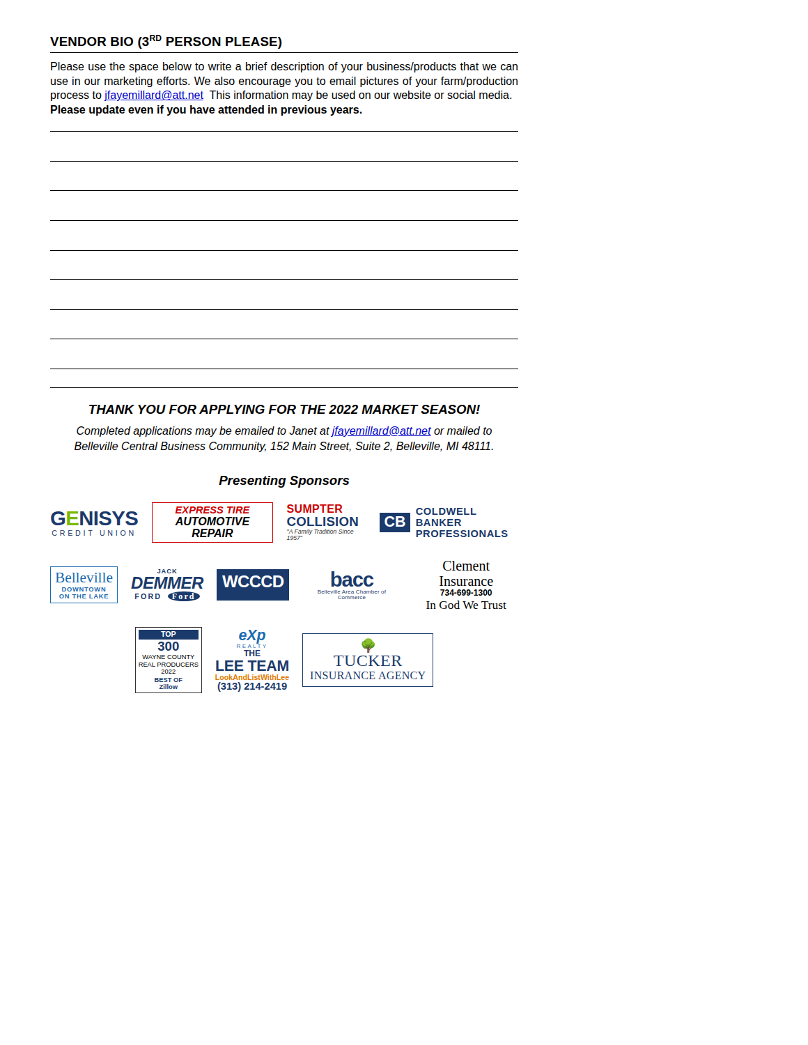VENDOR BIO (3RD PERSON PLEASE)
Please use the space below to write a brief description of your business/products that we can use in our marketing efforts. We also encourage you to email pictures of your farm/production process to jfayemillard@att.net This information may be used on our website or social media.
Please update even if you have attended in previous years.
THANK YOU FOR APPLYING FOR THE 2022 MARKET SEASON!
Completed applications may be emailed to Janet at jfayemillard@att.net or mailed to
Belleville Central Business Community, 152 Main Street, Suite 2, Belleville, MI 48111.
Presenting Sponsors
GENISYS
CREDIT UNION
EXPRESS TIRE
AUTOMOTIVE REPAIR
SUMPTER
COLLISION
"A Family Tradition Since 1957"
CB
COLDWELL BANKER
PROFESSIONALS
Belleville
DOWNTOWN
ON THE LAKE
JACK
DEMMER
FORD Ford
WCCCD
bacc
Belleville Area Chamber of Commerce
Clement Insurance
734-699-1300
In God We Trust
TOP
300
WAYNE COUNTY
REAL PRODUCERS
2022
BEST OF
Zillow
eXp
REALTY
THE
LEE TEAM
LookAndListWithLee
(313) 214-2419
🌳
TUCKER
INSURANCE AGENCY